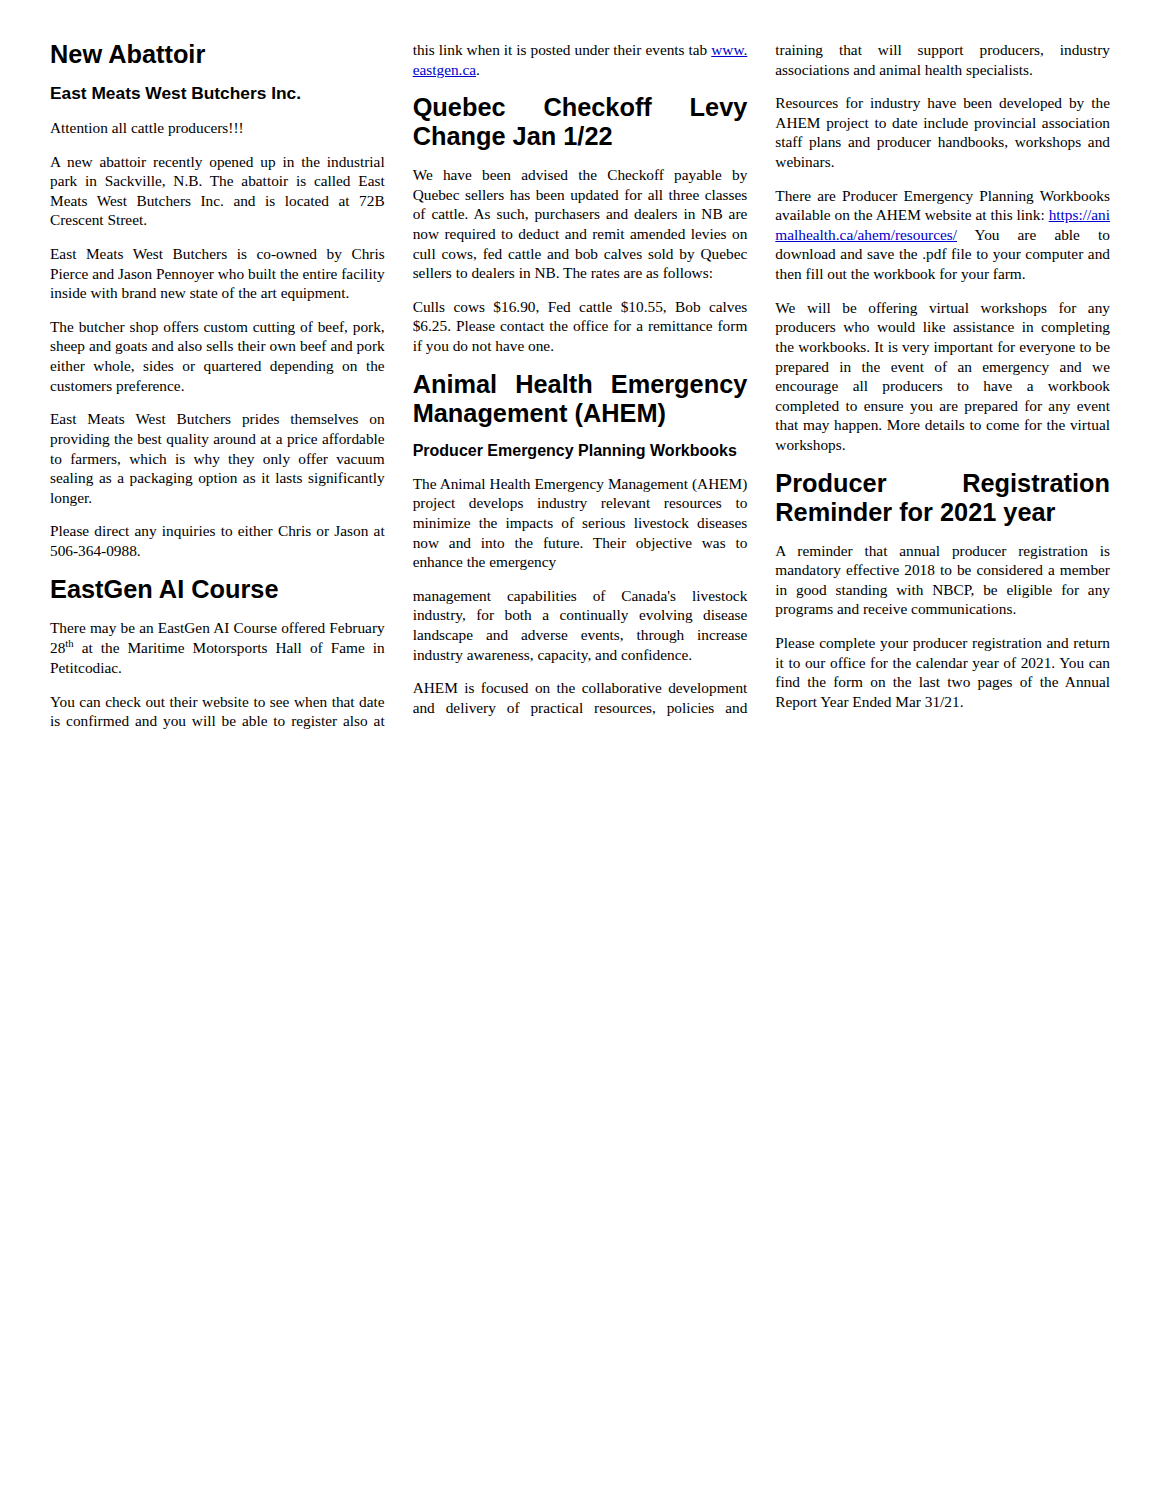New Abattoir
East Meats West Butchers Inc.
Attention all cattle producers!!!
A new abattoir recently opened up in the industrial park in Sackville, N.B. The abattoir is called East Meats West Butchers Inc. and is located at 72B Crescent Street.
East Meats West Butchers is co-owned by Chris Pierce and Jason Pennoyer who built the entire facility inside with brand new state of the art equipment.
The butcher shop offers custom cutting of beef, pork, sheep and goats and also sells their own beef and pork either whole, sides or quartered depending on the customers preference.
East Meats West Butchers prides themselves on providing the best quality around at a price affordable to farmers, which is why they only offer vacuum sealing as a packaging option as it lasts significantly longer.
Please direct any inquiries to either Chris or Jason at 506-364-0988.
EastGen AI Course
There may be an EastGen AI Course offered February 28th at the Maritime Motorsports Hall of Fame in Petitcodiac.
You can check out their website to see when that date is confirmed and you will be able to register also at this link when it is posted under their events tab www.eastgen.ca.
Quebec Checkoff Levy Change Jan 1/22
We have been advised the Checkoff payable by Quebec sellers has been updated for all three classes of cattle. As such, purchasers and dealers in NB are now required to deduct and remit amended levies on cull cows, fed cattle and bob calves sold by Quebec sellers to dealers in NB. The rates are as follows:
Culls cows $16.90, Fed cattle $10.55, Bob calves $6.25. Please contact the office for a remittance form if you do not have one.
Animal Health Emergency Management (AHEM)
Producer Emergency Planning Workbooks
The Animal Health Emergency Management (AHEM) project develops industry relevant resources to minimize the impacts of serious livestock diseases now and into the future. Their objective was to enhance the emergency
management capabilities of Canada's livestock industry, for both a continually evolving disease landscape and adverse events, through increase industry awareness, capacity, and confidence.
AHEM is focused on the collaborative development and delivery of practical resources, policies and training that will support producers, industry associations and animal health specialists.
Resources for industry have been developed by the AHEM project to date include provincial association staff plans and producer handbooks, workshops and webinars.
There are Producer Emergency Planning Workbooks available on the AHEM website at this link: https://animalhealth.ca/ahem/resources/ You are able to download and save the .pdf file to your computer and then fill out the workbook for your farm.
We will be offering virtual workshops for any producers who would like assistance in completing the workbooks. It is very important for everyone to be prepared in the event of an emergency and we encourage all producers to have a workbook completed to ensure you are prepared for any event that may happen. More details to come for the virtual workshops.
Producer Registration Reminder for 2021 year
A reminder that annual producer registration is mandatory effective 2018 to be considered a member in good standing with NBCP, be eligible for any programs and receive communications.
Please complete your producer registration and return it to our office for the calendar year of 2021. You can find the form on the last two pages of the Annual Report Year Ended Mar 31/21.